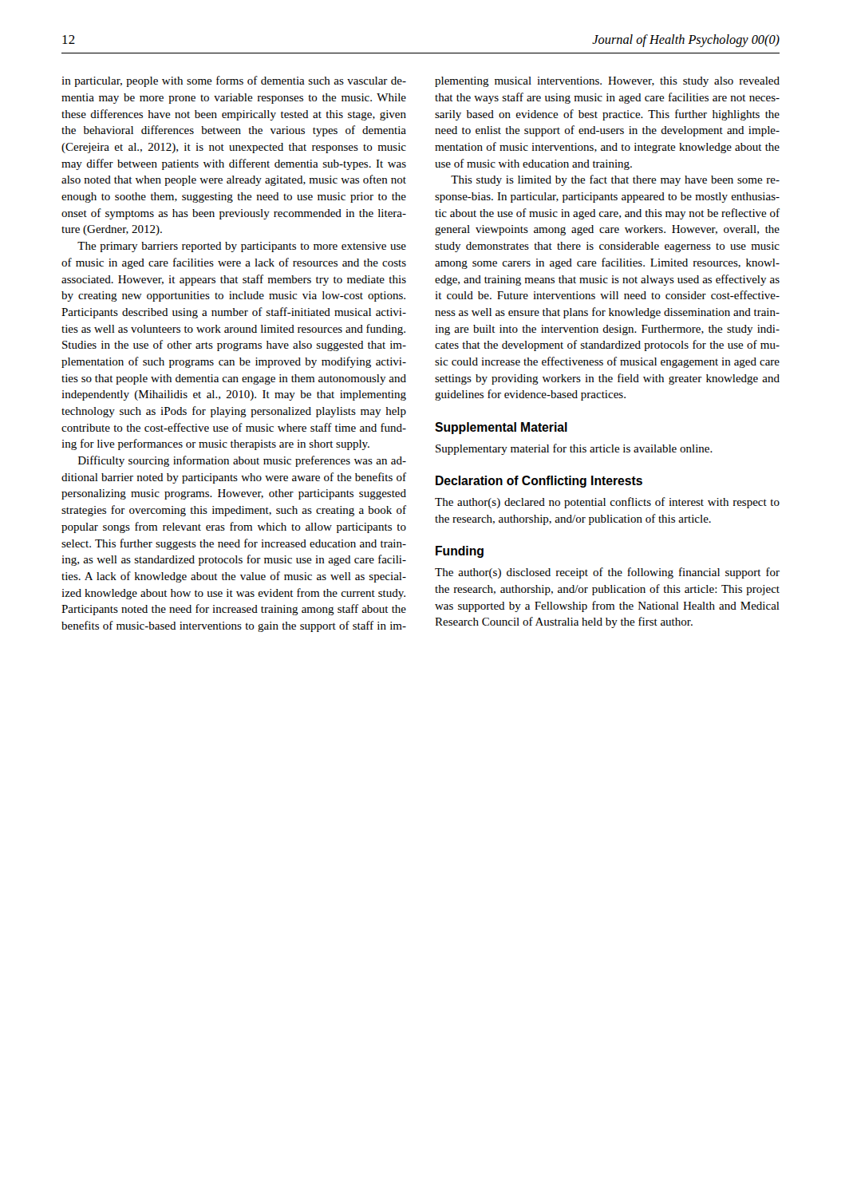12
Journal of Health Psychology 00(0)
in particular, people with some forms of dementia such as vascular dementia may be more prone to variable responses to the music. While these differences have not been empirically tested at this stage, given the behavioral differences between the various types of dementia (Cerejeira et al., 2012), it is not unexpected that responses to music may differ between patients with different dementia sub-types. It was also noted that when people were already agitated, music was often not enough to soothe them, suggesting the need to use music prior to the onset of symptoms as has been previously recommended in the literature (Gerdner, 2012).
The primary barriers reported by participants to more extensive use of music in aged care facilities were a lack of resources and the costs associated. However, it appears that staff members try to mediate this by creating new opportunities to include music via low-cost options. Participants described using a number of staff-initiated musical activities as well as volunteers to work around limited resources and funding. Studies in the use of other arts programs have also suggested that implementation of such programs can be improved by modifying activities so that people with dementia can engage in them autonomously and independently (Mihailidis et al., 2010). It may be that implementing technology such as iPods for playing personalized playlists may help contribute to the cost-effective use of music where staff time and funding for live performances or music therapists are in short supply.
Difficulty sourcing information about music preferences was an additional barrier noted by participants who were aware of the benefits of personalizing music programs. However, other participants suggested strategies for overcoming this impediment, such as creating a book of popular songs from relevant eras from which to allow participants to select. This further suggests the need for increased education and training, as well as standardized protocols for music use in aged care facilities. A lack of knowledge about the value of music as well as specialized knowledge about how to use it was evident from the current study. Participants noted the need for increased training among staff about the benefits of music-based interventions to gain the support of staff in implementing musical interventions. However, this study also revealed that the ways staff are using music in aged care facilities are not necessarily based on evidence of best practice. This further highlights the need to enlist the support of end-users in the development and implementation of music interventions, and to integrate knowledge about the use of music with education and training.
This study is limited by the fact that there may have been some response-bias. In particular, participants appeared to be mostly enthusiastic about the use of music in aged care, and this may not be reflective of general viewpoints among aged care workers. However, overall, the study demonstrates that there is considerable eagerness to use music among some carers in aged care facilities. Limited resources, knowledge, and training means that music is not always used as effectively as it could be. Future interventions will need to consider cost-effectiveness as well as ensure that plans for knowledge dissemination and training are built into the intervention design. Furthermore, the study indicates that the development of standardized protocols for the use of music could increase the effectiveness of musical engagement in aged care settings by providing workers in the field with greater knowledge and guidelines for evidence-based practices.
Supplemental Material
Supplementary material for this article is available online.
Declaration of Conflicting Interests
The author(s) declared no potential conflicts of interest with respect to the research, authorship, and/or publication of this article.
Funding
The author(s) disclosed receipt of the following financial support for the research, authorship, and/or publication of this article: This project was supported by a Fellowship from the National Health and Medical Research Council of Australia held by the first author.